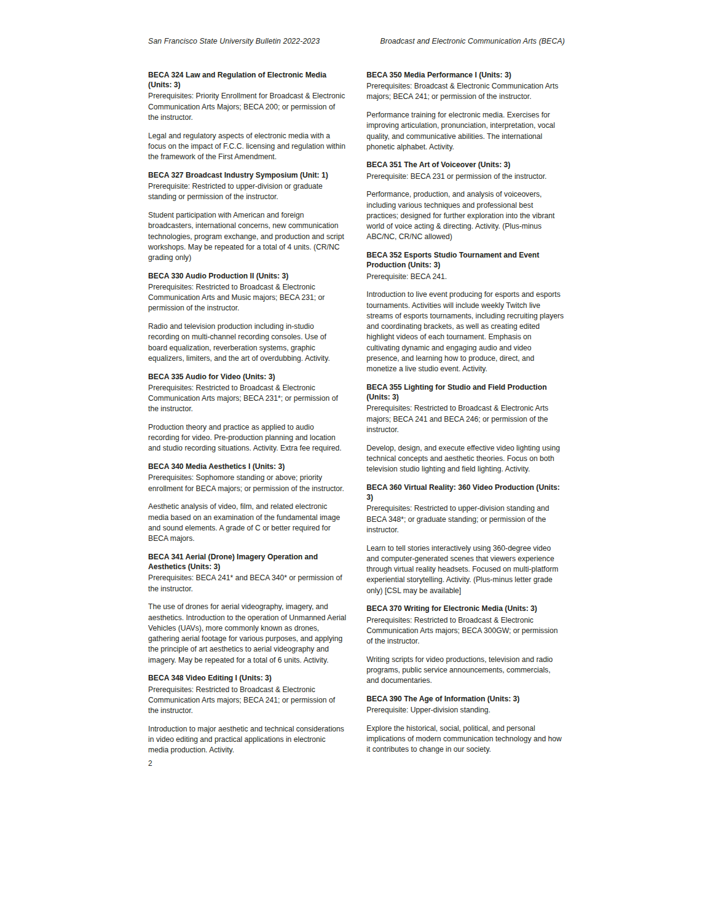San Francisco State University Bulletin 2022-2023 Broadcast and Electronic Communication Arts (BECA)
BECA 324 Law and Regulation of Electronic Media (Units: 3)
Prerequisites: Priority Enrollment for Broadcast & Electronic Communication Arts Majors; BECA 200; or permission of the instructor.
Legal and regulatory aspects of electronic media with a focus on the impact of F.C.C. licensing and regulation within the framework of the First Amendment.
BECA 327 Broadcast Industry Symposium (Unit: 1)
Prerequisite: Restricted to upper-division or graduate standing or permission of the instructor.
Student participation with American and foreign broadcasters, international concerns, new communication technologies, program exchange, and production and script workshops. May be repeated for a total of 4 units. (CR/NC grading only)
BECA 330 Audio Production II (Units: 3)
Prerequisites: Restricted to Broadcast & Electronic Communication Arts and Music majors; BECA 231; or permission of the instructor.
Radio and television production including in-studio recording on multi-channel recording consoles. Use of board equalization, reverberation systems, graphic equalizers, limiters, and the art of overdubbing. Activity.
BECA 335 Audio for Video (Units: 3)
Prerequisites: Restricted to Broadcast & Electronic Communication Arts majors; BECA 231*; or permission of the instructor.
Production theory and practice as applied to audio recording for video. Pre-production planning and location and studio recording situations. Activity. Extra fee required.
BECA 340 Media Aesthetics I (Units: 3)
Prerequisites: Sophomore standing or above; priority enrollment for BECA majors; or permission of the instructor.
Aesthetic analysis of video, film, and related electronic media based on an examination of the fundamental image and sound elements. A grade of C or better required for BECA majors.
BECA 341 Aerial (Drone) Imagery Operation and Aesthetics (Units: 3)
Prerequisites: BECA 241* and BECA 340* or permission of the instructor.
The use of drones for aerial videography, imagery, and aesthetics. Introduction to the operation of Unmanned Aerial Vehicles (UAVs), more commonly known as drones, gathering aerial footage for various purposes, and applying the principle of art aesthetics to aerial videography and imagery. May be repeated for a total of 6 units. Activity.
BECA 348 Video Editing I (Units: 3)
Prerequisites: Restricted to Broadcast & Electronic Communication Arts majors; BECA 241; or permission of the instructor.
Introduction to major aesthetic and technical considerations in video editing and practical applications in electronic media production. Activity.
BECA 350 Media Performance I (Units: 3)
Prerequisites: Broadcast & Electronic Communication Arts majors; BECA 241; or permission of the instructor.
Performance training for electronic media. Exercises for improving articulation, pronunciation, interpretation, vocal quality, and communicative abilities. The international phonetic alphabet. Activity.
BECA 351 The Art of Voiceover (Units: 3)
Prerequisite: BECA 231 or permission of the instructor.
Performance, production, and analysis of voiceovers, including various techniques and professional best practices; designed for further exploration into the vibrant world of voice acting & directing. Activity. (Plus-minus ABC/NC, CR/NC allowed)
BECA 352 Esports Studio Tournament and Event Production (Units: 3)
Prerequisite: BECA 241.
Introduction to live event producing for esports and esports tournaments. Activities will include weekly Twitch live streams of esports tournaments, including recruiting players and coordinating brackets, as well as creating edited highlight videos of each tournament. Emphasis on cultivating dynamic and engaging audio and video presence, and learning how to produce, direct, and monetize a live studio event. Activity.
BECA 355 Lighting for Studio and Field Production (Units: 3)
Prerequisites: Restricted to Broadcast & Electronic Arts majors; BECA 241 and BECA 246; or permission of the instructor.
Develop, design, and execute effective video lighting using technical concepts and aesthetic theories. Focus on both television studio lighting and field lighting. Activity.
BECA 360 Virtual Reality: 360 Video Production (Units: 3)
Prerequisites: Restricted to upper-division standing and BECA 348*; or graduate standing; or permission of the instructor.
Learn to tell stories interactively using 360-degree video and computer-generated scenes that viewers experience through virtual reality headsets. Focused on multi-platform experiential storytelling. Activity. (Plus-minus letter grade only) [CSL may be available]
BECA 370 Writing for Electronic Media (Units: 3)
Prerequisites: Restricted to Broadcast & Electronic Communication Arts majors; BECA 300GW; or permission of the instructor.
Writing scripts for video productions, television and radio programs, public service announcements, commercials, and documentaries.
BECA 390 The Age of Information (Units: 3)
Prerequisite: Upper-division standing.
Explore the historical, social, political, and personal implications of modern communication technology and how it contributes to change in our society.
2